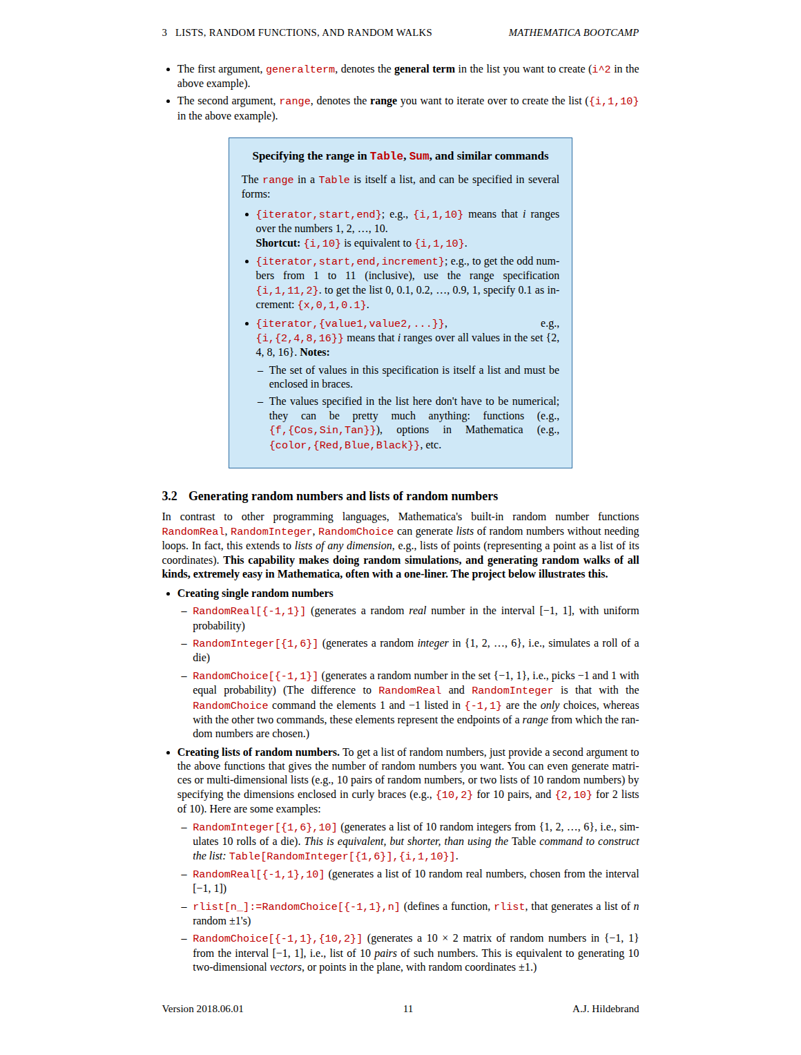3 Lists, random functions, and random walks
Mathematica Bootcamp
The first argument, generalterm, denotes the general term in the list you want to create (i^2 in the above example).
The second argument, range, denotes the range you want to iterate over to create the list ({i,1,10} in the above example).
Specifying the range in Table, Sum, and similar commands
The range in a Table is itself a list, and can be specified in several forms:
{iterator,start,end}; e.g., {i,1,10} means that i ranges over the numbers 1, 2, …, 10.
Shortcut: {i,10} is equivalent to {i,1,10}.
{iterator,start,end,increment}; e.g., to get the odd numbers from 1 to 11 (inclusive), use the range specification {i,1,11,2}. to get the list 0, 0.1, 0.2, …, 0.9, 1, specify 0.1 as increment: {x,0,1,0.1}.
{iterator,{value1,value2,...}}, e.g., {i,{2,4,8,16}} means that i ranges over all values in the set {2, 4, 8, 16}. Notes:
The set of values in this specification is itself a list and must be enclosed in braces.
The values specified in the list here don't have to be numerical; they can be pretty much anything: functions (e.g., {f,{Cos,Sin,Tan}}), options in Mathematica (e.g., {color,{Red,Blue,Black}}, etc.
3.2 Generating random numbers and lists of random numbers
In contrast to other programming languages, Mathematica's built-in random number functions RandomReal, RandomInteger, RandomChoice can generate lists of random numbers without needing loops. In fact, this extends to lists of any dimension, e.g., lists of points (representing a point as a list of its coordinates). This capability makes doing random simulations, and generating random walks of all kinds, extremely easy in Mathematica, often with a one-liner. The project below illustrates this.
Creating single random numbers
RandomReal[{-1,1}] (generates a random real number in the interval [−1, 1], with uniform probability)
RandomInteger[{1,6}] (generates a random integer in {1, 2, …, 6}, i.e., simulates a roll of a die)
RandomChoice[{-1,1}] (generates a random number in the set {−1, 1}, i.e., picks −1 and 1 with equal probability) (The difference to RandomReal and RandomInteger is that with the RandomChoice command the elements 1 and −1 listed in {-1,1} are the only choices, whereas with the other two commands, these elements represent the endpoints of a range from which the random numbers are chosen.)
Creating lists of random numbers. To get a list of random numbers, just provide a second argument to the above functions that gives the number of random numbers you want. You can even generate matrices or multi-dimensional lists (e.g., 10 pairs of random numbers, or two lists of 10 random numbers) by specifying the dimensions enclosed in curly braces (e.g., {10,2} for 10 pairs, and {2,10} for 2 lists of 10). Here are some examples:
RandomInteger[{1,6},10] (generates a list of 10 random integers from {1, 2, …, 6}, i.e., simulates 10 rolls of a die). This is equivalent, but shorter, than using the Table command to construct the list: Table[RandomInteger[{1,6}],{i,1,10}].
RandomReal[{-1,1},10] (generates a list of 10 random real numbers, chosen from the interval [−1, 1])
rlist[n_]:=RandomChoice[{-1,1},n] (defines a function, rlist, that generates a list of n random ±1's)
RandomChoice[{-1,1},{10,2}] (generates a 10 × 2 matrix of random numbers in {−1, 1} from the interval [−1, 1], i.e., list of 10 pairs of such numbers. This is equivalent to generating 10 two-dimensional vectors, or points in the plane, with random coordinates ±1.)
Version 2018.06.01
11
A.J. Hildebrand